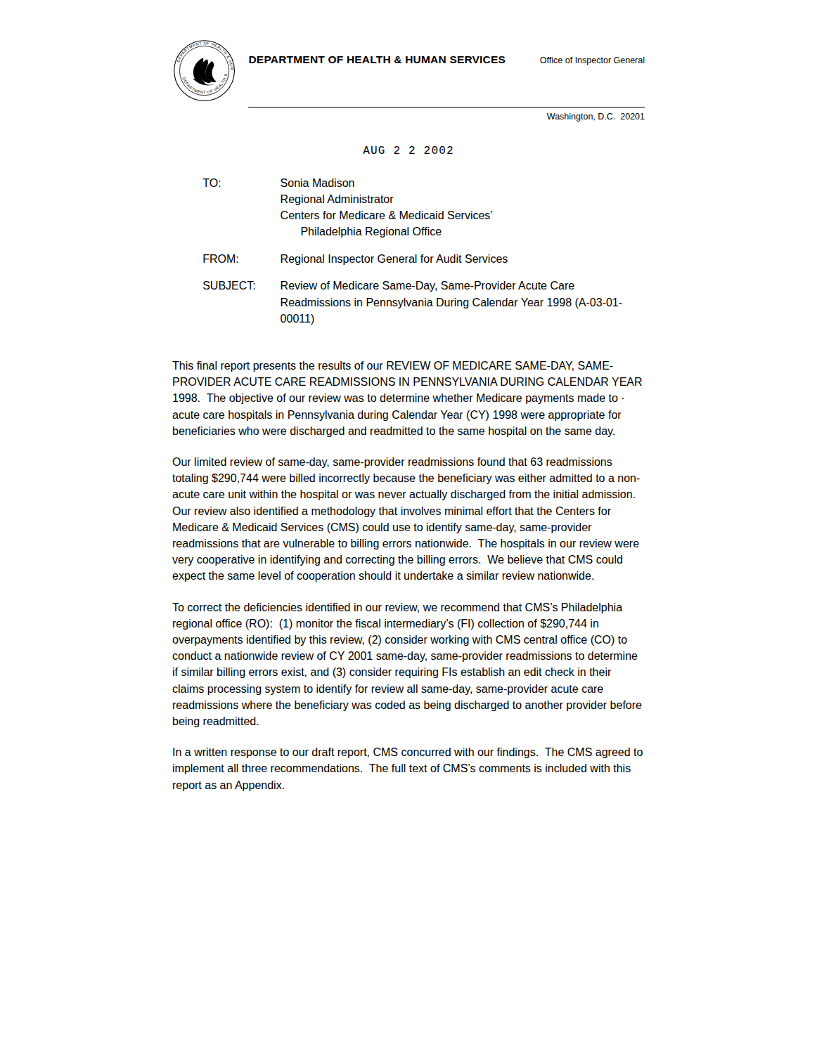· DEPARTMENT OF HEALTH & HUMAN SERVICES · USA DEPARTMENT OF HEALTH & HUMAN SERVICES
DEPARTMENT OF HEALTH & HUMAN SERVICES
Office of Inspector General
Washington, D.C. 20201
AUG 2 2 2002
| TO: | Sonia Madison Regional Administrator Centers for Medicare & Medicaid Services’ Philadelphia Regional Office |
| FROM: | Regional Inspector General for Audit Services |
| SUBJECT: | Review of Medicare Same-Day, Same-Provider Acute Care Readmissions in Pennsylvania During Calendar Year 1998 (A-03-01-00011) |
This final report presents the results of our REVIEW OF MEDICARE SAME-DAY, SAME-PROVIDER ACUTE CARE READMISSIONS IN PENNSYLVANIA DURING CALENDAR YEAR 1998. The objective of our review was to determine whether Medicare payments made to · acute care hospitals in Pennsylvania during Calendar Year (CY) 1998 were appropriate for beneficiaries who were discharged and readmitted to the same hospital on the same day.
Our limited review of same-day, same-provider readmissions found that 63 readmissions totaling $290,744 were billed incorrectly because the beneficiary was either admitted to a non-acute care unit within the hospital or was never actually discharged from the initial admission. Our review also identified a methodology that involves minimal effort that the Centers for Medicare & Medicaid Services (CMS) could use to identify same-day, same-provider readmissions that are vulnerable to billing errors nationwide. The hospitals in our review were very cooperative in identifying and correcting the billing errors. We believe that CMS could expect the same level of cooperation should it undertake a similar review nationwide.
To correct the deficiencies identified in our review, we recommend that CMS’s Philadelphia regional office (RO): (1) monitor the fiscal intermediary’s (FI) collection of $290,744 in overpayments identified by this review, (2) consider working with CMS central office (CO) to conduct a nationwide review of CY 2001 same-day, same-provider readmissions to determine if similar billing errors exist, and (3) consider requiring FIs establish an edit check in their claims processing system to identify for review all same-day, same-provider acute care readmissions where the beneficiary was coded as being discharged to another provider before being readmitted.
In a written response to our draft report, CMS concurred with our findings. The CMS agreed to implement all three recommendations. The full text of CMS’s comments is included with this report as an Appendix.